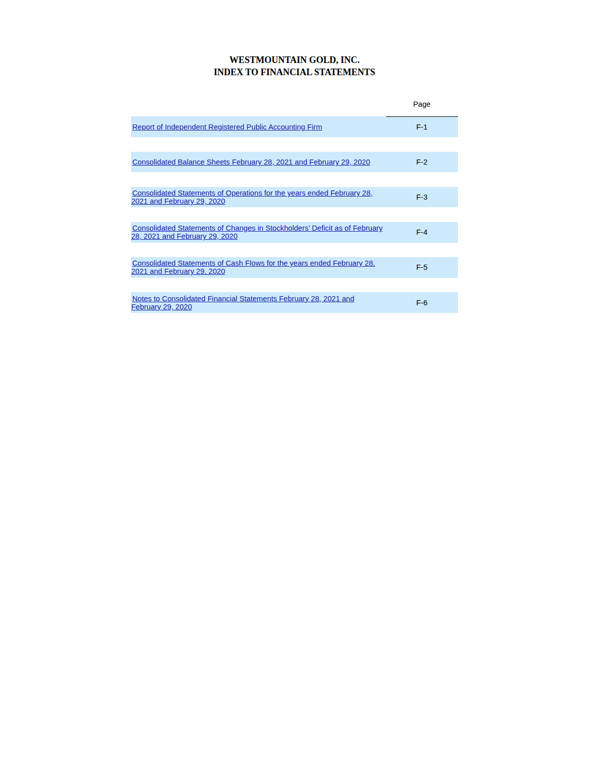WESTMOUNTAIN GOLD, INC.
INDEX TO FINANCIAL STATEMENTS
| | Page |
| Report of Independent Registered Public Accounting Firm | F-1 |
| Consolidated Balance Sheets February 28, 2021 and February 29, 2020 | F-2 |
| Consolidated Statements of Operations for the years ended February 28, 2021 and February 29, 2020 | F-3 |
| Consolidated Statements of Changes in Stockholders’ Deficit as of February 28, 2021 and February 29, 2020 | F-4 |
| Consolidated Statements of Cash Flows for the years ended February 28, 2021 and February 29, 2020 | F-5 |
| Notes to Consolidated Financial Statements February 28, 2021 and February 29, 2020 | F-6 |